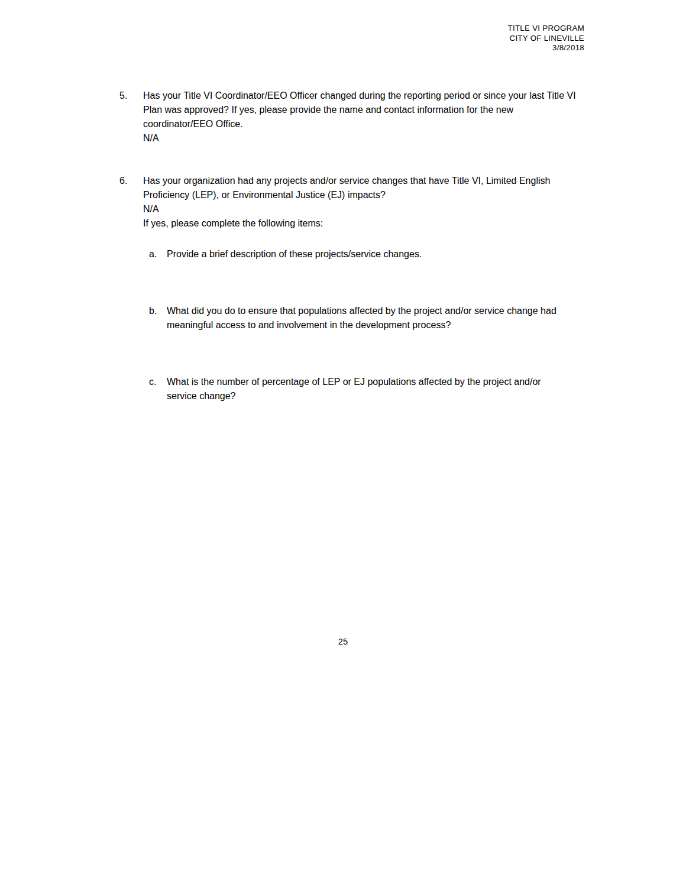TITLE VI PROGRAM
CITY OF LINEVILLE
3/8/2018
5.
Has your Title VI Coordinator/EEO Officer changed during the reporting period or since your last Title VI Plan was approved? If yes, please provide the name and contact information for the new coordinator/EEO Office.
N/A
6.
Has your organization had any projects and/or service changes that have Title VI, Limited English Proficiency (LEP), or Environmental Justice (EJ) impacts?
N/A
If yes, please complete the following items:
a.
Provide a brief description of these projects/service changes.
b.
What did you do to ensure that populations affected by the project and/or service change had meaningful access to and involvement in the development process?
c.
What is the number of percentage of LEP or EJ populations affected by the project and/or service change?
25